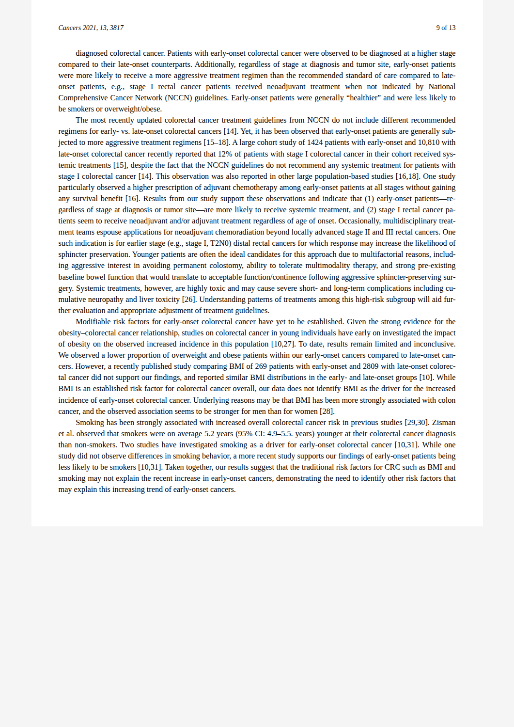Cancers 2021, 13, 3817 9 of 13
diagnosed colorectal cancer. Patients with early-onset colorectal cancer were observed to be diagnosed at a higher stage compared to their late-onset counterparts. Additionally, regardless of stage at diagnosis and tumor site, early-onset patients were more likely to receive a more aggressive treatment regimen than the recommended standard of care compared to late-onset patients, e.g., stage I rectal cancer patients received neoadjuvant treatment when not indicated by National Comprehensive Cancer Network (NCCN) guidelines. Early-onset patients were generally “healthier” and were less likely to be smokers or overweight/obese.
The most recently updated colorectal cancer treatment guidelines from NCCN do not include different recommended regimens for early- vs. late-onset colorectal cancers [14]. Yet, it has been observed that early-onset patients are generally subjected to more aggressive treatment regimens [15–18]. A large cohort study of 1424 patients with early-onset and 10,810 with late-onset colorectal cancer recently reported that 12% of patients with stage I colorectal cancer in their cohort received systemic treatments [15], despite the fact that the NCCN guidelines do not recommend any systemic treatment for patients with stage I colorectal cancer [14]. This observation was also reported in other large population-based studies [16,18]. One study particularly observed a higher prescription of adjuvant chemotherapy among early-onset patients at all stages without gaining any survival benefit [16]. Results from our study support these observations and indicate that (1) early-onset patients—regardless of stage at diagnosis or tumor site—are more likely to receive systemic treatment, and (2) stage I rectal cancer patients seem to receive neoadjuvant and/or adjuvant treatment regardless of age of onset. Occasionally, multidisciplinary treatment teams espouse applications for neoadjuvant chemoradiation beyond locally advanced stage II and III rectal cancers. One such indication is for earlier stage (e.g., stage I, T2N0) distal rectal cancers for which response may increase the likelihood of sphincter preservation. Younger patients are often the ideal candidates for this approach due to multifactorial reasons, including aggressive interest in avoiding permanent colostomy, ability to tolerate multimodality therapy, and strong pre-existing baseline bowel function that would translate to acceptable function/continence following aggressive sphincter-preserving surgery. Systemic treatments, however, are highly toxic and may cause severe short- and long-term complications including cumulative neuropathy and liver toxicity [26]. Understanding patterns of treatments among this high-risk subgroup will aid further evaluation and appropriate adjustment of treatment guidelines.
Modifiable risk factors for early-onset colorectal cancer have yet to be established. Given the strong evidence for the obesity–colorectal cancer relationship, studies on colorectal cancer in young individuals have early on investigated the impact of obesity on the observed increased incidence in this population [10,27]. To date, results remain limited and inconclusive. We observed a lower proportion of overweight and obese patients within our early-onset cancers compared to late-onset cancers. However, a recently published study comparing BMI of 269 patients with early-onset and 2809 with late-onset colorectal cancer did not support our findings, and reported similar BMI distributions in the early- and late-onset groups [10]. While BMI is an established risk factor for colorectal cancer overall, our data does not identify BMI as the driver for the increased incidence of early-onset colorectal cancer. Underlying reasons may be that BMI has been more strongly associated with colon cancer, and the observed association seems to be stronger for men than for women [28].
Smoking has been strongly associated with increased overall colorectal cancer risk in previous studies [29,30]. Zisman et al. observed that smokers were on average 5.2 years (95% CI: 4.9–5.5. years) younger at their colorectal cancer diagnosis than non-smokers. Two studies have investigated smoking as a driver for early-onset colorectal cancer [10,31]. While one study did not observe differences in smoking behavior, a more recent study supports our findings of early-onset patients being less likely to be smokers [10,31]. Taken together, our results suggest that the traditional risk factors for CRC such as BMI and smoking may not explain the recent increase in early-onset cancers, demonstrating the need to identify other risk factors that may explain this increasing trend of early-onset cancers.